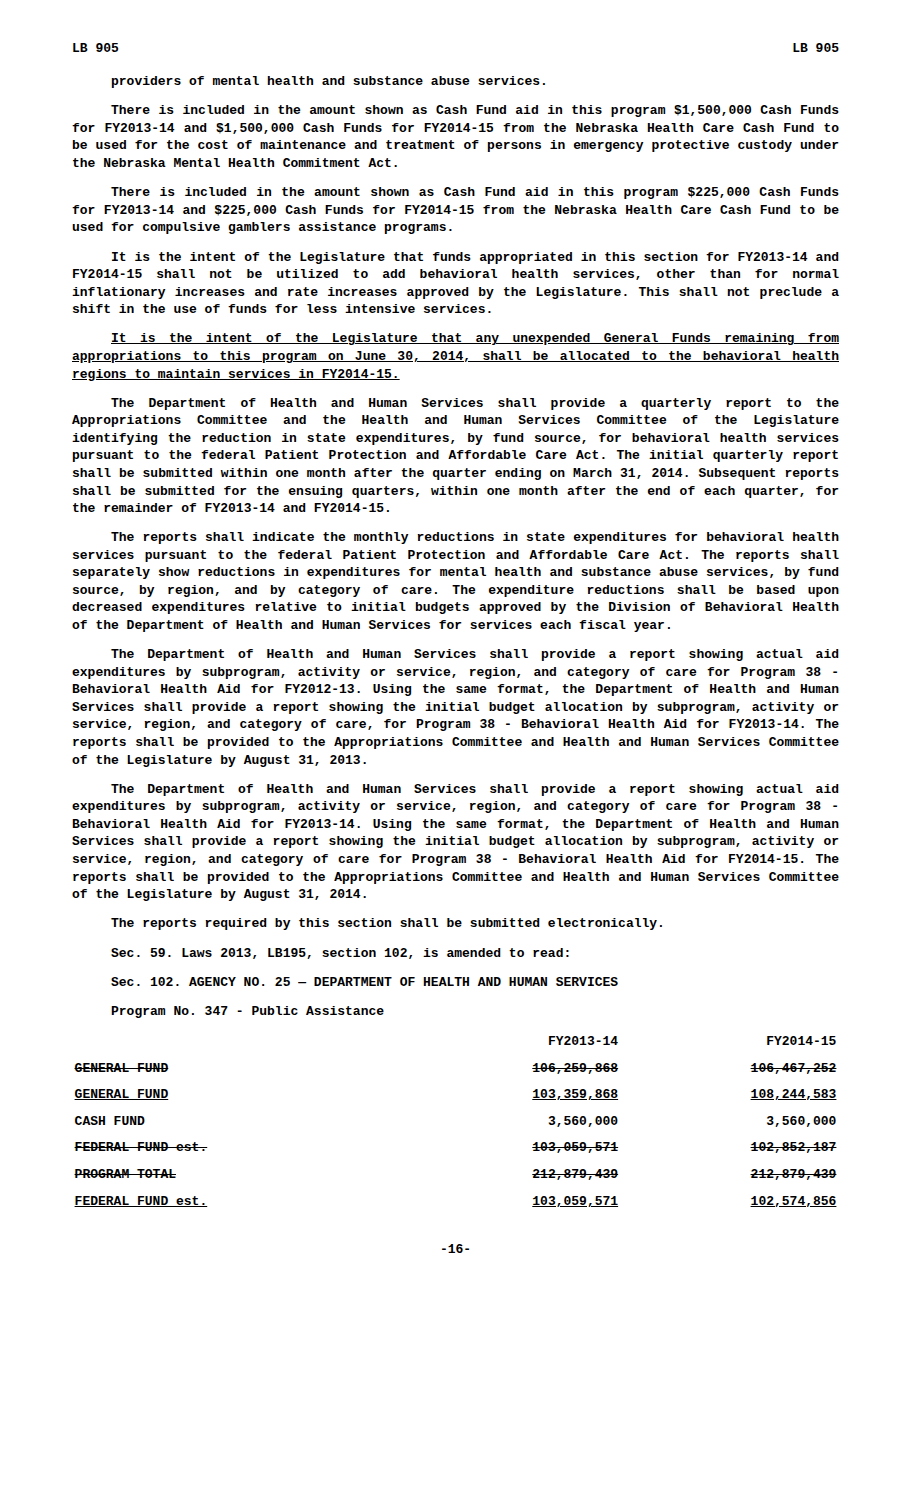LB 905 LB 905
providers of mental health and substance abuse services.
There is included in the amount shown as Cash Fund aid in this program $1,500,000 Cash Funds for FY2013-14 and $1,500,000 Cash Funds for FY2014-15 from the Nebraska Health Care Cash Fund to be used for the cost of maintenance and treatment of persons in emergency protective custody under the Nebraska Mental Health Commitment Act.
There is included in the amount shown as Cash Fund aid in this program $225,000 Cash Funds for FY2013-14 and $225,000 Cash Funds for FY2014-15 from the Nebraska Health Care Cash Fund to be used for compulsive gamblers assistance programs.
It is the intent of the Legislature that funds appropriated in this section for FY2013-14 and FY2014-15 shall not be utilized to add behavioral health services, other than for normal inflationary increases and rate increases approved by the Legislature. This shall not preclude a shift in the use of funds for less intensive services.
It is the intent of the Legislature that any unexpended General Funds remaining from appropriations to this program on June 30, 2014, shall be allocated to the behavioral health regions to maintain services in FY2014-15.
The Department of Health and Human Services shall provide a quarterly report to the Appropriations Committee and the Health and Human Services Committee of the Legislature identifying the reduction in state expenditures, by fund source, for behavioral health services pursuant to the federal Patient Protection and Affordable Care Act. The initial quarterly report shall be submitted within one month after the quarter ending on March 31, 2014. Subsequent reports shall be submitted for the ensuing quarters, within one month after the end of each quarter, for the remainder of FY2013-14 and FY2014-15.
The reports shall indicate the monthly reductions in state expenditures for behavioral health services pursuant to the federal Patient Protection and Affordable Care Act. The reports shall separately show reductions in expenditures for mental health and substance abuse services, by fund source, by region, and by category of care. The expenditure reductions shall be based upon decreased expenditures relative to initial budgets approved by the Division of Behavioral Health of the Department of Health and Human Services for services each fiscal year.
The Department of Health and Human Services shall provide a report showing actual aid expenditures by subprogram, activity or service, region, and category of care for Program 38 - Behavioral Health Aid for FY2012-13. Using the same format, the Department of Health and Human Services shall provide a report showing the initial budget allocation by subprogram, activity or service, region, and category of care, for Program 38 - Behavioral Health Aid for FY2013-14. The reports shall be provided to the Appropriations Committee and Health and Human Services Committee of the Legislature by August 31, 2013.
The Department of Health and Human Services shall provide a report showing actual aid expenditures by subprogram, activity or service, region, and category of care for Program 38 - Behavioral Health Aid for FY2013-14. Using the same format, the Department of Health and Human Services shall provide a report showing the initial budget allocation by subprogram, activity or service, region, and category of care for Program 38 - Behavioral Health Aid for FY2014-15. The reports shall be provided to the Appropriations Committee and Health and Human Services Committee of the Legislature by August 31, 2014.
The reports required by this section shall be submitted electronically.
Sec. 59. Laws 2013, LB195, section 102, is amended to read:
Sec. 102. AGENCY NO. 25 — DEPARTMENT OF HEALTH AND HUMAN SERVICES
Program No. 347 - Public Assistance
| | FY2013-14 | FY2014-15 |
| --- | --- | --- |
| GENERAL FUND | 106,259,868 | 106,467,252 |
| GENERAL FUND | 103,359,868 | 108,244,583 |
| CASH FUND | 3,560,000 | 3,560,000 |
| FEDERAL FUND est. | 103,059,571 | 102,852,187 |
| PROGRAM TOTAL | 212,879,439 | 212,879,439 |
| FEDERAL FUND est. | 103,059,571 | 102,574,856 |
-16-